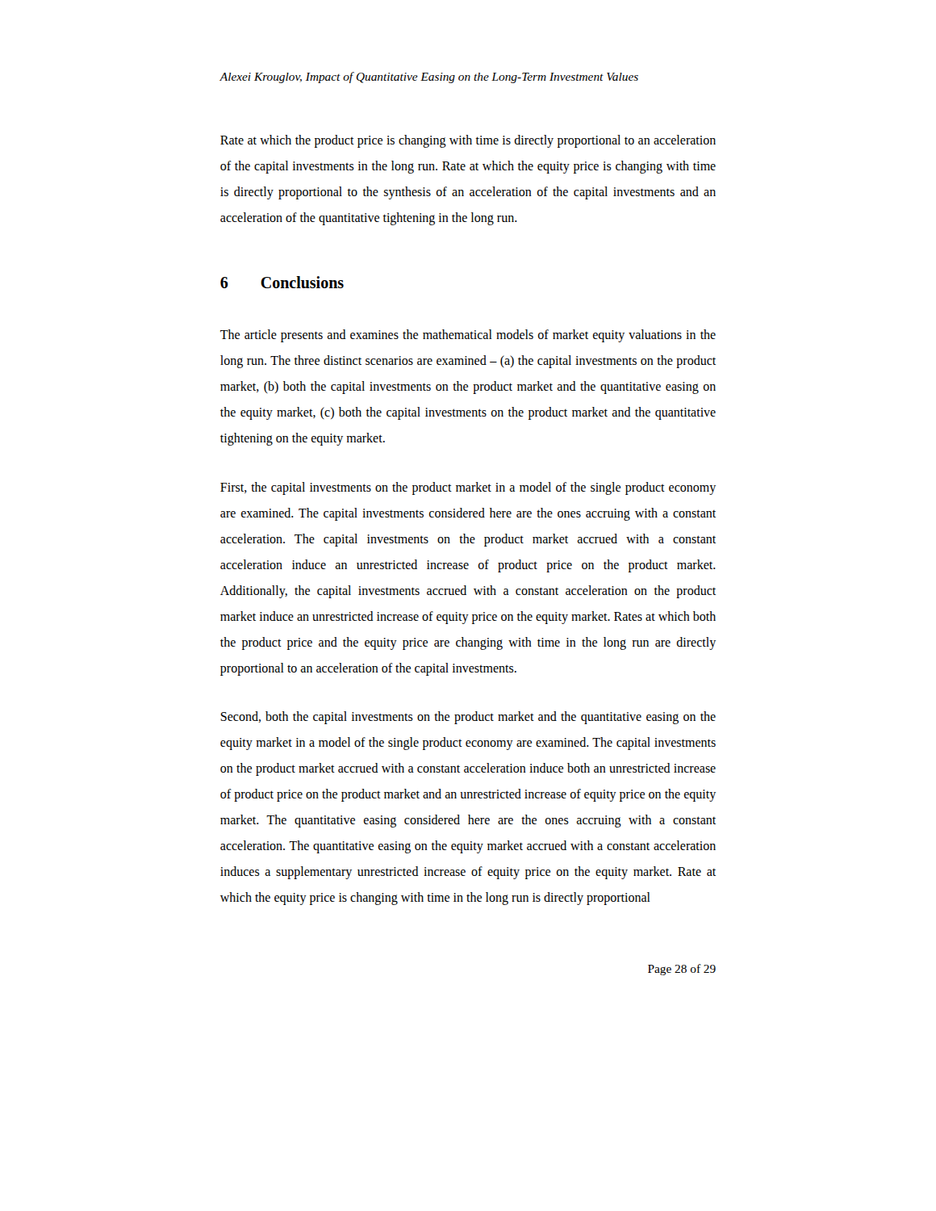Alexei Krouglov, Impact of Quantitative Easing on the Long-Term Investment Values
Rate at which the product price is changing with time is directly proportional to an acceleration of the capital investments in the long run. Rate at which the equity price is changing with time is directly proportional to the synthesis of an acceleration of the capital investments and an acceleration of the quantitative tightening in the long run.
6 Conclusions
The article presents and examines the mathematical models of market equity valuations in the long run. The three distinct scenarios are examined – (a) the capital investments on the product market, (b) both the capital investments on the product market and the quantitative easing on the equity market, (c) both the capital investments on the product market and the quantitative tightening on the equity market.
First, the capital investments on the product market in a model of the single product economy are examined. The capital investments considered here are the ones accruing with a constant acceleration. The capital investments on the product market accrued with a constant acceleration induce an unrestricted increase of product price on the product market. Additionally, the capital investments accrued with a constant acceleration on the product market induce an unrestricted increase of equity price on the equity market. Rates at which both the product price and the equity price are changing with time in the long run are directly proportional to an acceleration of the capital investments.
Second, both the capital investments on the product market and the quantitative easing on the equity market in a model of the single product economy are examined. The capital investments on the product market accrued with a constant acceleration induce both an unrestricted increase of product price on the product market and an unrestricted increase of equity price on the equity market. The quantitative easing considered here are the ones accruing with a constant acceleration. The quantitative easing on the equity market accrued with a constant acceleration induces a supplementary unrestricted increase of equity price on the equity market. Rate at which the equity price is changing with time in the long run is directly proportional
Page 28 of 29